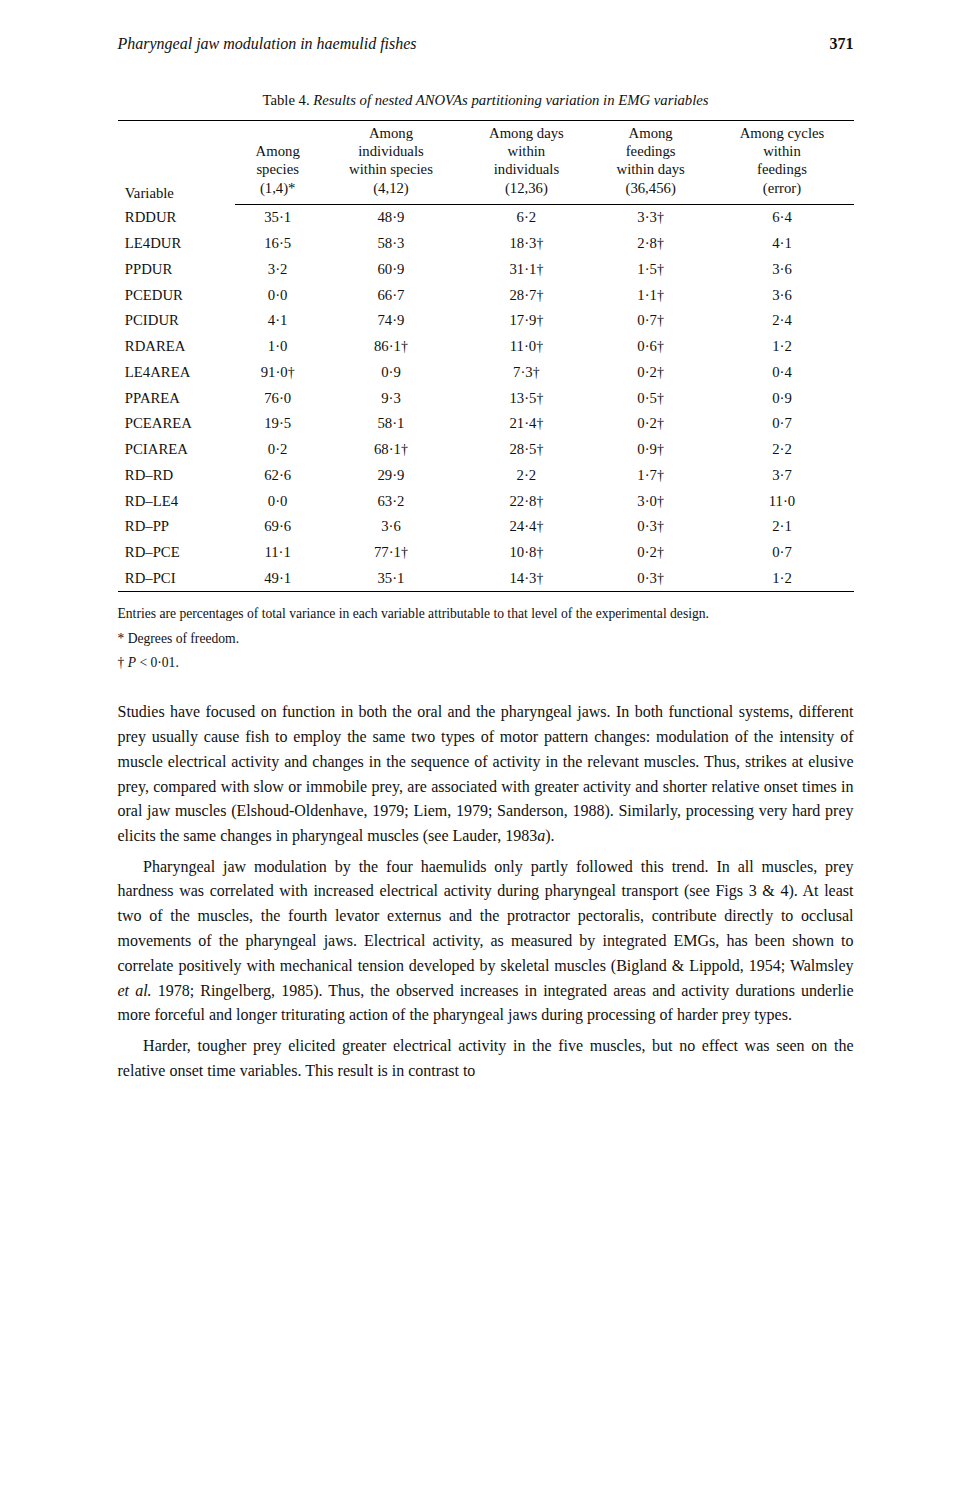Pharyngeal jaw modulation in haemulid fishes 371
Table 4. Results of nested ANOVAs partitioning variation in EMG variables
| Variable | Among species (1,4)* | Among individuals within species (4,12) | Among days within individuals (12,36) | Among feedings within days (36,456) | Among cycles within feedings (error) |
| --- | --- | --- | --- | --- | --- |
| RDDUR | 35·1 | 48·9 | 6·2 | 3·3 † | 6·4 |
| LE4DUR | 16·5 | 58·3 | 18·3 † | 2·8 † | 4·1 |
| PPDUR | 3·2 | 60·9 | 31·1 † | 1·5 † | 3·6 |
| PCEDUR | 0·0 | 66·7 | 28·7 † | 1·1 † | 3·6 |
| PCIDUR | 4·1 | 74·9 | 17·9 † | 0·7 † | 2·4 |
| RDAREA | 1·0 | 86·1 † | 11·0 † | 0·6 † | 1·2 |
| LE4AREA | 91·0 † | 0·9 | 7·3 † | 0·2 † | 0·4 |
| PPAREA | 76·0 | 9·3 | 13·5 † | 0·5 † | 0·9 |
| PCEAREA | 19·5 | 58·1 | 21·4 † | 0·2 † | 0·7 |
| PCIAREA | 0·2 | 68·1 † | 28·5 † | 0·9 † | 2·2 |
| RD–RD | 62·6 | 29·9 | 2·2 | 1·7 † | 3·7 |
| RD–LE4 | 0·0 | 63·2 | 22·8 † | 3·0 † | 11·0 |
| RD–PP | 69·6 | 3·6 | 24·4 † | 0·3 † | 2·1 |
| RD–PCE | 11·1 | 77·1 † | 10·8 † | 0·2 † | 0·7 |
| RD–PCI | 49·1 | 35·1 | 14·3 † | 0·3 † | 1·2 |
Entries are percentages of total variance in each variable attributable to that level of the experimental design.
* Degrees of freedom.
† P < 0·01.
Studies have focused on function in both the oral and the pharyngeal jaws. In both functional systems, different prey usually cause fish to employ the same two types of motor pattern changes: modulation of the intensity of muscle electrical activity and changes in the sequence of activity in the relevant muscles. Thus, strikes at elusive prey, compared with slow or immobile prey, are associated with greater activity and shorter relative onset times in oral jaw muscles (Elshoud-Oldenhave, 1979; Liem, 1979; Sanderson, 1988). Similarly, processing very hard prey elicits the same changes in pharyngeal muscles (see Lauder, 1983a).
Pharyngeal jaw modulation by the four haemulids only partly followed this trend. In all muscles, prey hardness was correlated with increased electrical activity during pharyngeal transport (see Figs 3 & 4). At least two of the muscles, the fourth levator externus and the protractor pectoralis, contribute directly to occlusal movements of the pharyngeal jaws. Electrical activity, as measured by integrated EMGs, has been shown to correlate positively with mechanical tension developed by skeletal muscles (Bigland & Lippold, 1954; Walmsley et al. 1978; Ringelberg, 1985). Thus, the observed increases in integrated areas and activity durations underlie more forceful and longer triturating action of the pharyngeal jaws during processing of harder prey types.
Harder, tougher prey elicited greater electrical activity in the five muscles, but no effect was seen on the relative onset time variables. This result is in contrast to